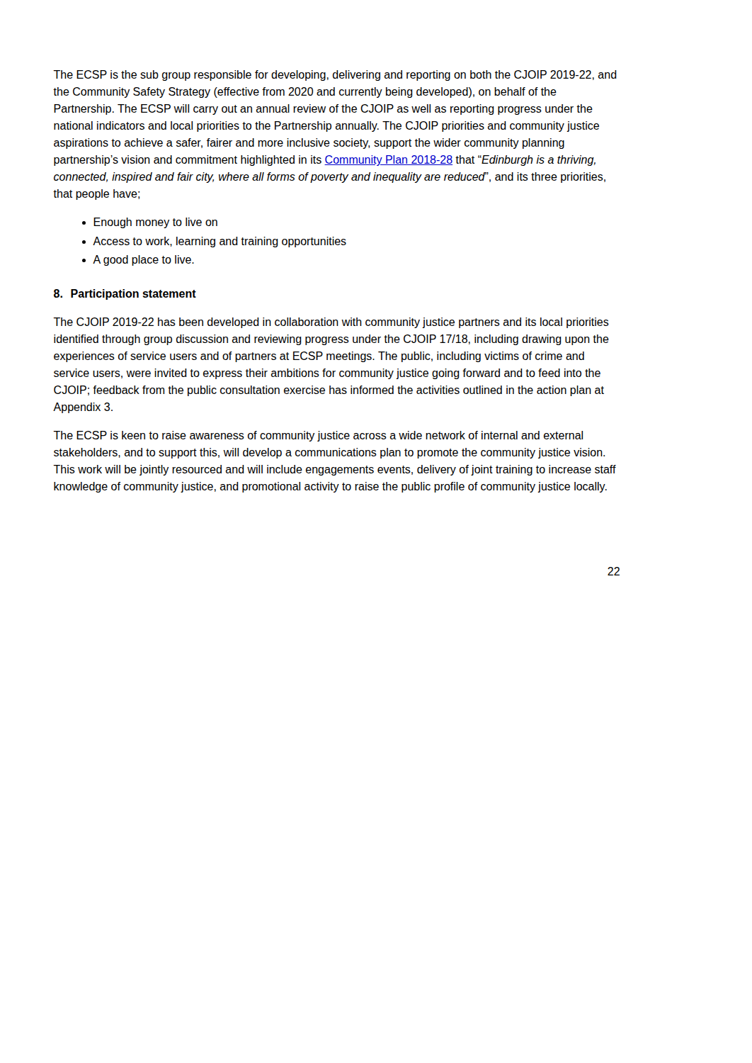The ECSP is the sub group responsible for developing, delivering and reporting on both the CJOIP 2019-22, and the Community Safety Strategy (effective from 2020 and currently being developed), on behalf of the Partnership. The ECSP will carry out an annual review of the CJOIP as well as reporting progress under the national indicators and local priorities to the Partnership annually. The CJOIP priorities and community justice aspirations to achieve a safer, fairer and more inclusive society, support the wider community planning partnership’s vision and commitment highlighted in its Community Plan 2018-28 that “Edinburgh is a thriving, connected, inspired and fair city, where all forms of poverty and inequality are reduced”, and its three priorities, that people have;
Enough money to live on
Access to work, learning and training opportunities
A good place to live.
8. Participation statement
The CJOIP 2019-22 has been developed in collaboration with community justice partners and its local priorities identified through group discussion and reviewing progress under the CJOIP 17/18, including drawing upon the experiences of service users and of partners at ECSP meetings. The public, including victims of crime and service users, were invited to express their ambitions for community justice going forward and to feed into the CJOIP; feedback from the public consultation exercise has informed the activities outlined in the action plan at Appendix 3.
The ECSP is keen to raise awareness of community justice across a wide network of internal and external stakeholders, and to support this, will develop a communications plan to promote the community justice vision. This work will be jointly resourced and will include engagements events, delivery of joint training to increase staff knowledge of community justice, and promotional activity to raise the public profile of community justice locally.
22